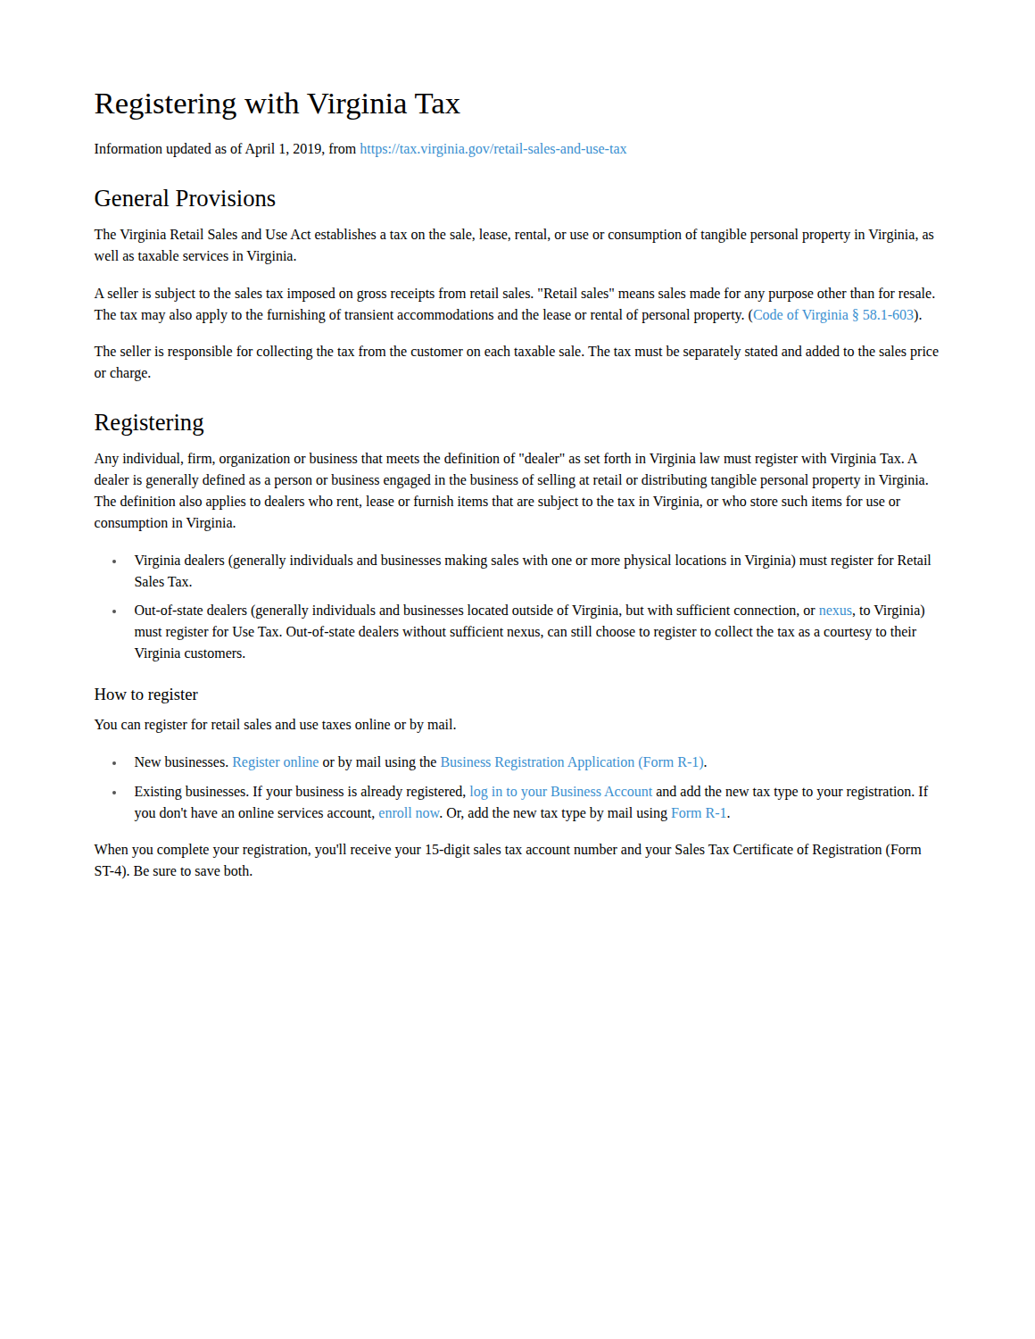Registering with Virginia Tax
Information updated as of April 1, 2019, from https://tax.virginia.gov/retail-sales-and-use-tax
General Provisions
The Virginia Retail Sales and Use Act establishes a tax on the sale, lease, rental, or use or consumption of tangible personal property in Virginia, as well as taxable services in Virginia.
A seller is subject to the sales tax imposed on gross receipts from retail sales. "Retail sales" means sales made for any purpose other than for resale. The tax may also apply to the furnishing of transient accommodations and the lease or rental of personal property. (Code of Virginia § 58.1-603).
The seller is responsible for collecting the tax from the customer on each taxable sale. The tax must be separately stated and added to the sales price or charge.
Registering
Any individual, firm, organization or business that meets the definition of "dealer" as set forth in Virginia law must register with Virginia Tax. A dealer is generally defined as a person or business engaged in the business of selling at retail or distributing tangible personal property in Virginia. The definition also applies to dealers who rent, lease or furnish items that are subject to the tax in Virginia, or who store such items for use or consumption in Virginia.
Virginia dealers (generally individuals and businesses making sales with one or more physical locations in Virginia) must register for Retail Sales Tax.
Out-of-state dealers (generally individuals and businesses located outside of Virginia, but with sufficient connection, or nexus, to Virginia) must register for Use Tax. Out-of-state dealers without sufficient nexus, can still choose to register to collect the tax as a courtesy to their Virginia customers.
How to register
You can register for retail sales and use taxes online or by mail.
New businesses. Register online or by mail using the Business Registration Application (Form R-1).
Existing businesses. If your business is already registered, log in to your Business Account and add the new tax type to your registration. If you don't have an online services account, enroll now. Or, add the new tax type by mail using Form R-1.
When you complete your registration, you'll receive your 15-digit sales tax account number and your Sales Tax Certificate of Registration (Form ST-4). Be sure to save both.